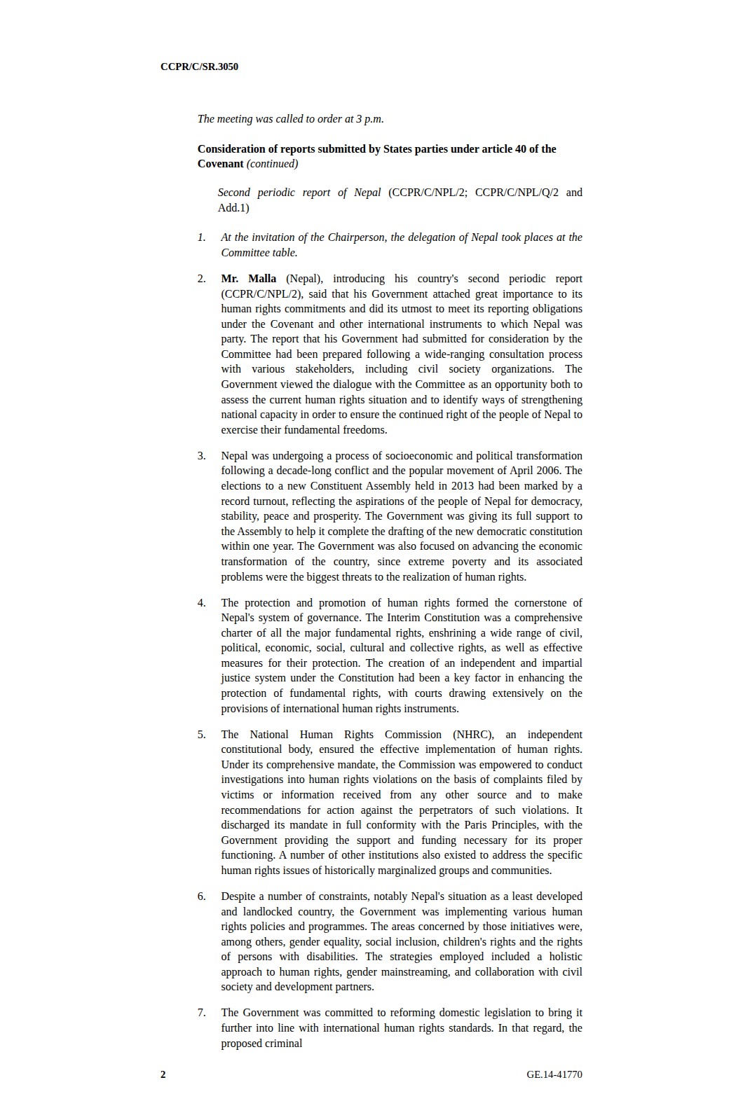CCPR/C/SR.3050
The meeting was called to order at 3 p.m.
Consideration of reports submitted by States parties under article 40 of the Covenant (continued)
Second periodic report of Nepal (CCPR/C/NPL/2; CCPR/C/NPL/Q/2 and Add.1)
1. At the invitation of the Chairperson, the delegation of Nepal took places at the Committee table.
2. Mr. Malla (Nepal), introducing his country's second periodic report (CCPR/C/NPL/2), said that his Government attached great importance to its human rights commitments and did its utmost to meet its reporting obligations under the Covenant and other international instruments to which Nepal was party. The report that his Government had submitted for consideration by the Committee had been prepared following a wide-ranging consultation process with various stakeholders, including civil society organizations. The Government viewed the dialogue with the Committee as an opportunity both to assess the current human rights situation and to identify ways of strengthening national capacity in order to ensure the continued right of the people of Nepal to exercise their fundamental freedoms.
3. Nepal was undergoing a process of socioeconomic and political transformation following a decade-long conflict and the popular movement of April 2006. The elections to a new Constituent Assembly held in 2013 had been marked by a record turnout, reflecting the aspirations of the people of Nepal for democracy, stability, peace and prosperity. The Government was giving its full support to the Assembly to help it complete the drafting of the new democratic constitution within one year. The Government was also focused on advancing the economic transformation of the country, since extreme poverty and its associated problems were the biggest threats to the realization of human rights.
4. The protection and promotion of human rights formed the cornerstone of Nepal's system of governance. The Interim Constitution was a comprehensive charter of all the major fundamental rights, enshrining a wide range of civil, political, economic, social, cultural and collective rights, as well as effective measures for their protection. The creation of an independent and impartial justice system under the Constitution had been a key factor in enhancing the protection of fundamental rights, with courts drawing extensively on the provisions of international human rights instruments.
5. The National Human Rights Commission (NHRC), an independent constitutional body, ensured the effective implementation of human rights. Under its comprehensive mandate, the Commission was empowered to conduct investigations into human rights violations on the basis of complaints filed by victims or information received from any other source and to make recommendations for action against the perpetrators of such violations. It discharged its mandate in full conformity with the Paris Principles, with the Government providing the support and funding necessary for its proper functioning. A number of other institutions also existed to address the specific human rights issues of historically marginalized groups and communities.
6. Despite a number of constraints, notably Nepal's situation as a least developed and landlocked country, the Government was implementing various human rights policies and programmes. The areas concerned by those initiatives were, among others, gender equality, social inclusion, children's rights and the rights of persons with disabilities. The strategies employed included a holistic approach to human rights, gender mainstreaming, and collaboration with civil society and development partners.
7. The Government was committed to reforming domestic legislation to bring it further into line with international human rights standards. In that regard, the proposed criminal
2 GE.14-41770